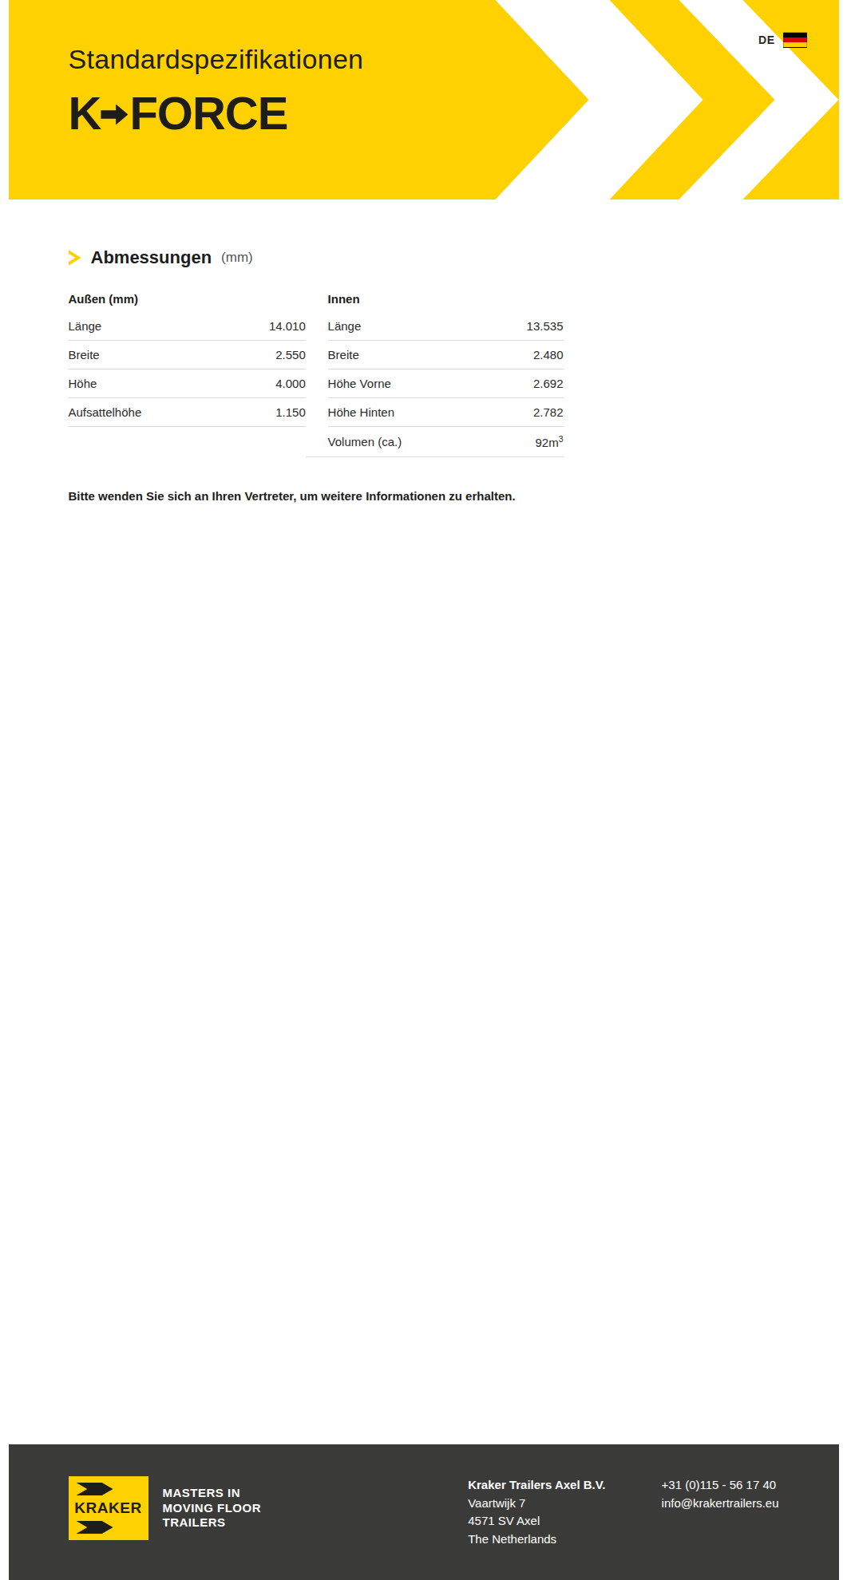DE
Standardspezifikationen
K FORCE
Abmessungen (mm)
| Außen (mm) | | Innen |
| --- | --- | --- |
| Länge | 14.010 | | Länge | 13.535 |
| Breite | 2.550 | | Breite | 2.480 |
| Höhe | 4.000 | | Höhe Vorne | 2.692 |
| Aufsattelhöhe | 1.150 | | Höhe Hinten | 2.782 |
| | | | Volumen (ca.) | 92m 3 |
Bitte wenden Sie sich an Ihren Vertreter, um weitere Informationen zu erhalten.
KRAKER
MASTERS IN
MOVING FLOOR
TRAILERS
Kraker Trailers Axel B.V.
Vaartwijk 7
4571 SV Axel
The Netherlands
+31 (0)115 - 56 17 40
info@krakertrailers.eu